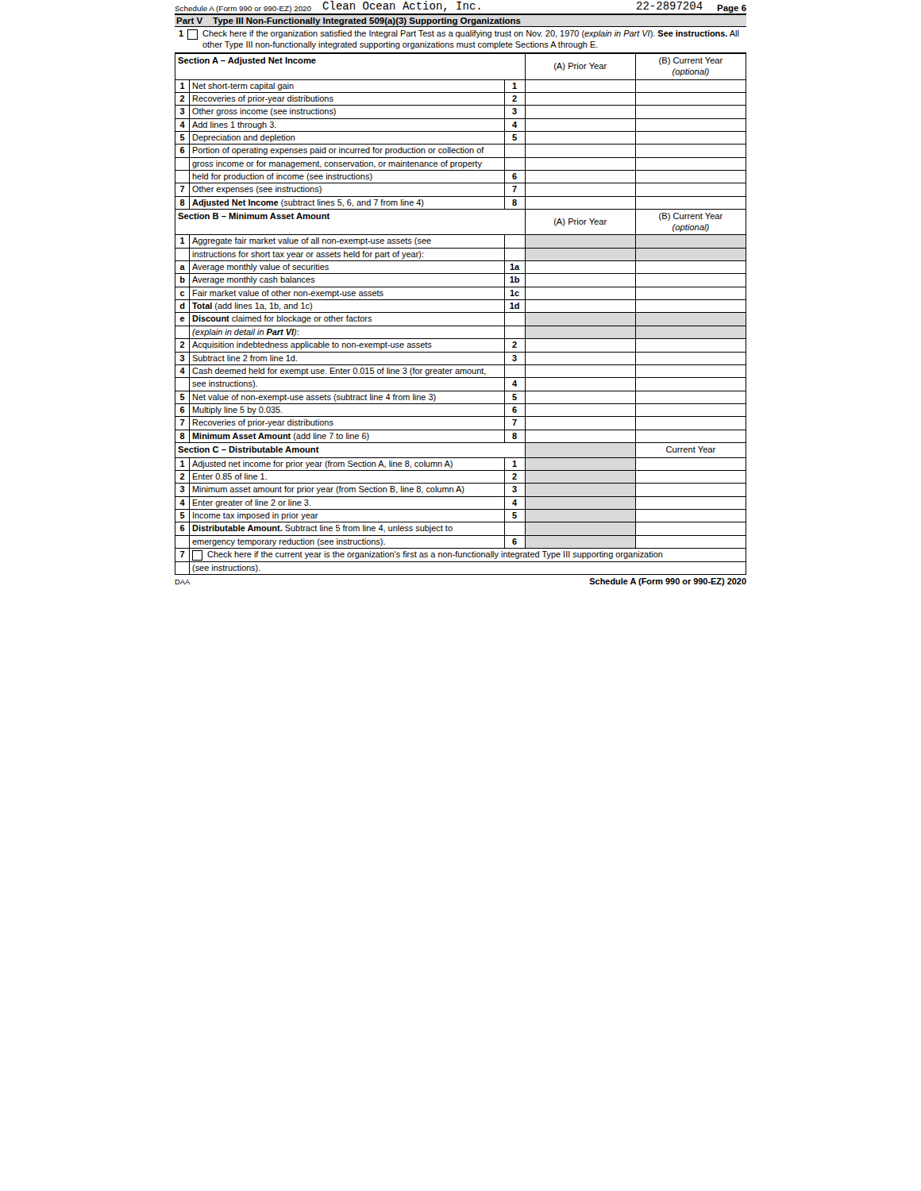Schedule A (Form 990 or 990-EZ) 2020
Clean Ocean Action, Inc.
22-2897204
Page 6
Part V
Type III Non-Functionally Integrated 509(a)(3) Supporting Organizations
1
Check here if the organization satisfied the Integral Part Test as a qualifying trust on Nov. 20, 1970 (explain in Part VI). See instructions. All other Type III non-functionally integrated supporting organizations must complete Sections A through E.
| Section A – Adjusted Net Income | (A) Prior Year | (B) Current Year (optional) |
| 1 | Net short-term capital gain | 1 | | |
| 2 | Recoveries of prior-year distributions | 2 | | |
| 3 | Other gross income (see instructions) | 3 | | |
| 4 | Add lines 1 through 3. | 4 | | |
| 5 | Depreciation and depletion | 5 | | |
| 6 | Portion of operating expenses paid or incurred for production or collection of | | | |
| | gross income or for management, conservation, or maintenance of property | | | |
| | held for production of income (see instructions) | 6 | | |
| 7 | Other expenses (see instructions) | 7 | | |
| 8 | Adjusted Net Income (subtract lines 5, 6, and 7 from line 4) | 8 | | |
| Section B – Minimum Asset Amount | (A) Prior Year | (B) Current Year (optional) |
| 1 | Aggregate fair market value of all non-exempt-use assets (see | | | |
| | instructions for short tax year or assets held for part of year): | | | |
| a | Average monthly value of securities | 1a | | |
| b | Average monthly cash balances | 1b | | |
| c | Fair market value of other non-exempt-use assets | 1c | | |
| d | Total (add lines 1a, 1b, and 1c) | 1d | | |
| e | Discount claimed for blockage or other factors | | | |
| | (explain in detail in Part VI ) : | | | |
| 2 | Acquisition indebtedness applicable to non-exempt-use assets | 2 | | |
| 3 | Subtract line 2 from line 1d. | 3 | | |
| 4 | Cash deemed held for exempt use. Enter 0.015 of line 3 (for greater amount, | | | |
| | see instructions). | 4 | | |
| 5 | Net value of non-exempt-use assets (subtract line 4 from line 3) | 5 | | |
| 6 | Multiply line 5 by 0.035. | 6 | | |
| 7 | Recoveries of prior-year distributions | 7 | | |
| 8 | Minimum Asset Amount (add line 7 to line 6) | 8 | | |
| Section C – Distributable Amount | | Current Year |
| 1 | Adjusted net income for prior year (from Section A, line 8, column A) | 1 | | |
| 2 | Enter 0.85 of line 1. | 2 | | |
| 3 | Minimum asset amount for prior year (from Section B, line 8, column A) | 3 | | |
| 4 | Enter greater of line 2 or line 3. | 4 | | |
| 5 | Income tax imposed in prior year | 5 | | |
| 6 | Distributable Amount. Subtract line 5 from line 4, unless subject to | | | |
| | emergency temporary reduction (see instructions). | 6 | | |
| 7 | Check here if the current year is the organization's first as a non-functionally integrated Type III supporting organization |
| | (see instructions). |
DAA
Schedule A (Form 990 or 990-EZ) 2020